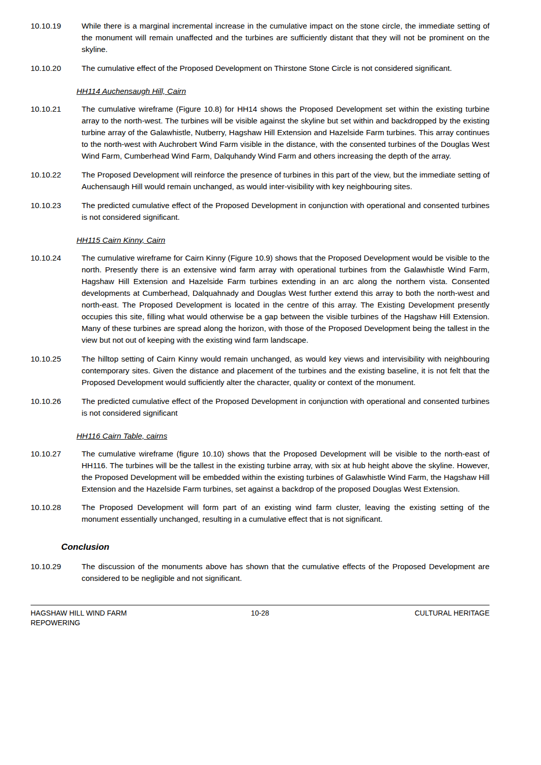10.10.19
While there is a marginal incremental increase in the cumulative impact on the stone circle, the immediate setting of the monument will remain unaffected and the turbines are sufficiently distant that they will not be prominent on the skyline.
10.10.20
The cumulative effect of the Proposed Development on Thirstone Stone Circle is not considered significant.
HH114 Auchensaugh Hill, Cairn
10.10.21
The cumulative wireframe (Figure 10.8) for HH14 shows the Proposed Development set within the existing turbine array to the north-west. The turbines will be visible against the skyline but set within and backdropped by the existing turbine array of the Galawhistle, Nutberry, Hagshaw Hill Extension and Hazelside Farm turbines. This array continues to the north-west with Auchrobert Wind Farm visible in the distance, with the consented turbines of the Douglas West Wind Farm, Cumberhead Wind Farm, Dalquhandy Wind Farm and others increasing the depth of the array.
10.10.22
The Proposed Development will reinforce the presence of turbines in this part of the view, but the immediate setting of Auchensaugh Hill would remain unchanged, as would inter-visibility with key neighbouring sites.
10.10.23
The predicted cumulative effect of the Proposed Development in conjunction with operational and consented turbines is not considered significant.
HH115 Cairn Kinny, Cairn
10.10.24
The cumulative wireframe for Cairn Kinny (Figure 10.9) shows that the Proposed Development would be visible to the north. Presently there is an extensive wind farm array with operational turbines from the Galawhistle Wind Farm, Hagshaw Hill Extension and Hazelside Farm turbines extending in an arc along the northern vista. Consented developments at Cumberhead, Dalquahnady and Douglas West further extend this array to both the north-west and north-east. The Proposed Development is located in the centre of this array. The Existing Development presently occupies this site, filling what would otherwise be a gap between the visible turbines of the Hagshaw Hill Extension. Many of these turbines are spread along the horizon, with those of the Proposed Development being the tallest in the view but not out of keeping with the existing wind farm landscape.
10.10.25
The hilltop setting of Cairn Kinny would remain unchanged, as would key views and intervisibility with neighbouring contemporary sites. Given the distance and placement of the turbines and the existing baseline, it is not felt that the Proposed Development would sufficiently alter the character, quality or context of the monument.
10.10.26
The predicted cumulative effect of the Proposed Development in conjunction with operational and consented turbines is not considered significant
HH116 Cairn Table, cairns
10.10.27
The cumulative wireframe (figure 10.10) shows that the Proposed Development will be visible to the north-east of HH116. The turbines will be the tallest in the existing turbine array, with six at hub height above the skyline. However, the Proposed Development will be embedded within the existing turbines of Galawhistle Wind Farm, the Hagshaw Hill Extension and the Hazelside Farm turbines, set against a backdrop of the proposed Douglas West Extension.
10.10.28
The Proposed Development will form part of an existing wind farm cluster, leaving the existing setting of the monument essentially unchanged, resulting in a cumulative effect that is not significant.
Conclusion
10.10.29
The discussion of the monuments above has shown that the cumulative effects of the Proposed Development are considered to be negligible and not significant.
HAGSHAW HILL WIND FARM
REPOWERING
10-28
CULTURAL HERITAGE